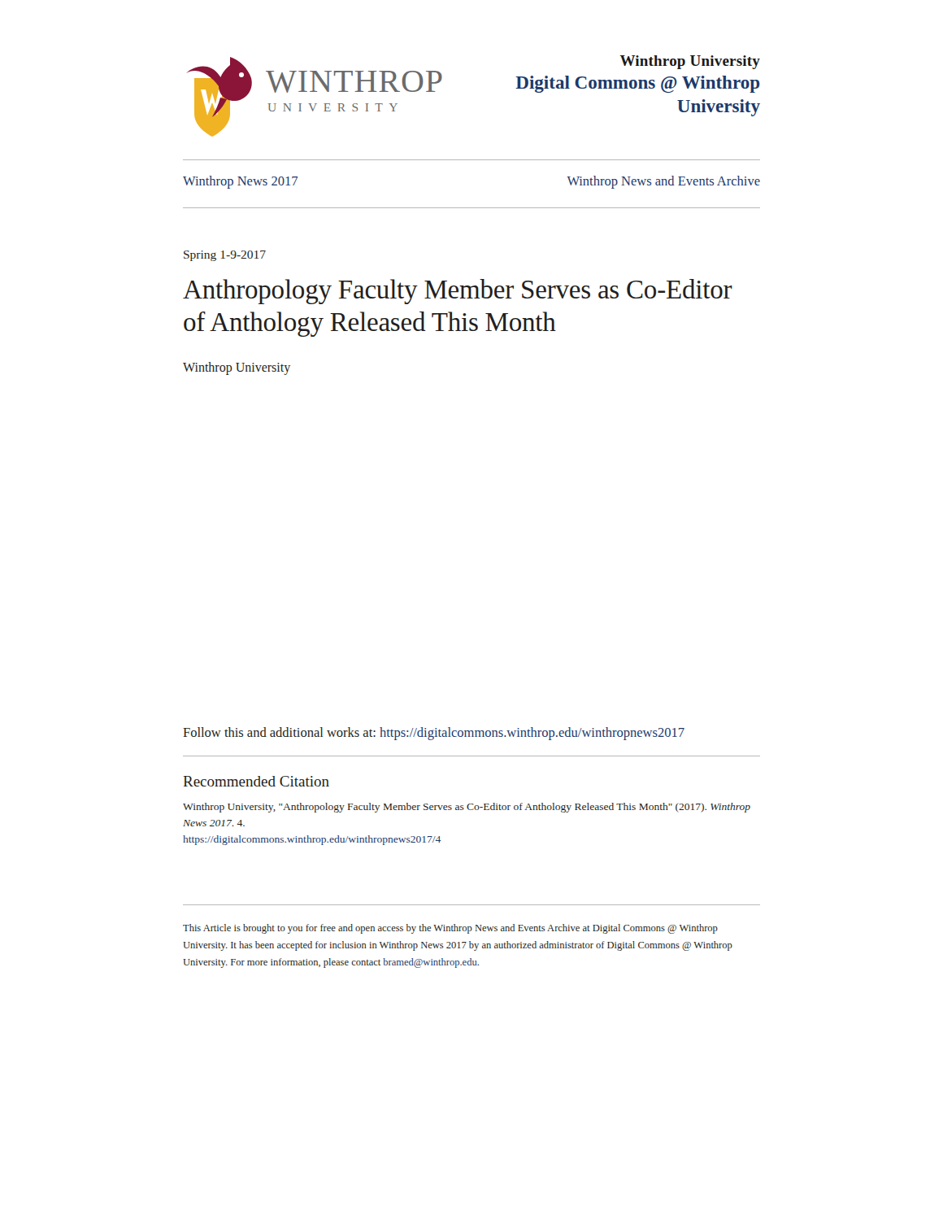WINTHROP
UNIVERSITY
Winthrop University
Digital Commons @ Winthrop
University
Winthrop News 2017 Winthrop News and Events Archive
Spring 1-9-2017
Anthropology Faculty Member Serves as Co-Editor of Anthology Released This Month
Winthrop University
Follow this and additional works at: https://digitalcommons.winthrop.edu/winthropnews2017
Recommended Citation
Winthrop University, "Anthropology Faculty Member Serves as Co-Editor of Anthology Released This Month" (2017). Winthrop News 2017. 4.
https://digitalcommons.winthrop.edu/winthropnews2017/4
This Article is brought to you for free and open access by the Winthrop News and Events Archive at Digital Commons @ Winthrop University. It has been accepted for inclusion in Winthrop News 2017 by an authorized administrator of Digital Commons @ Winthrop University. For more information, please contact bramed@winthrop.edu.